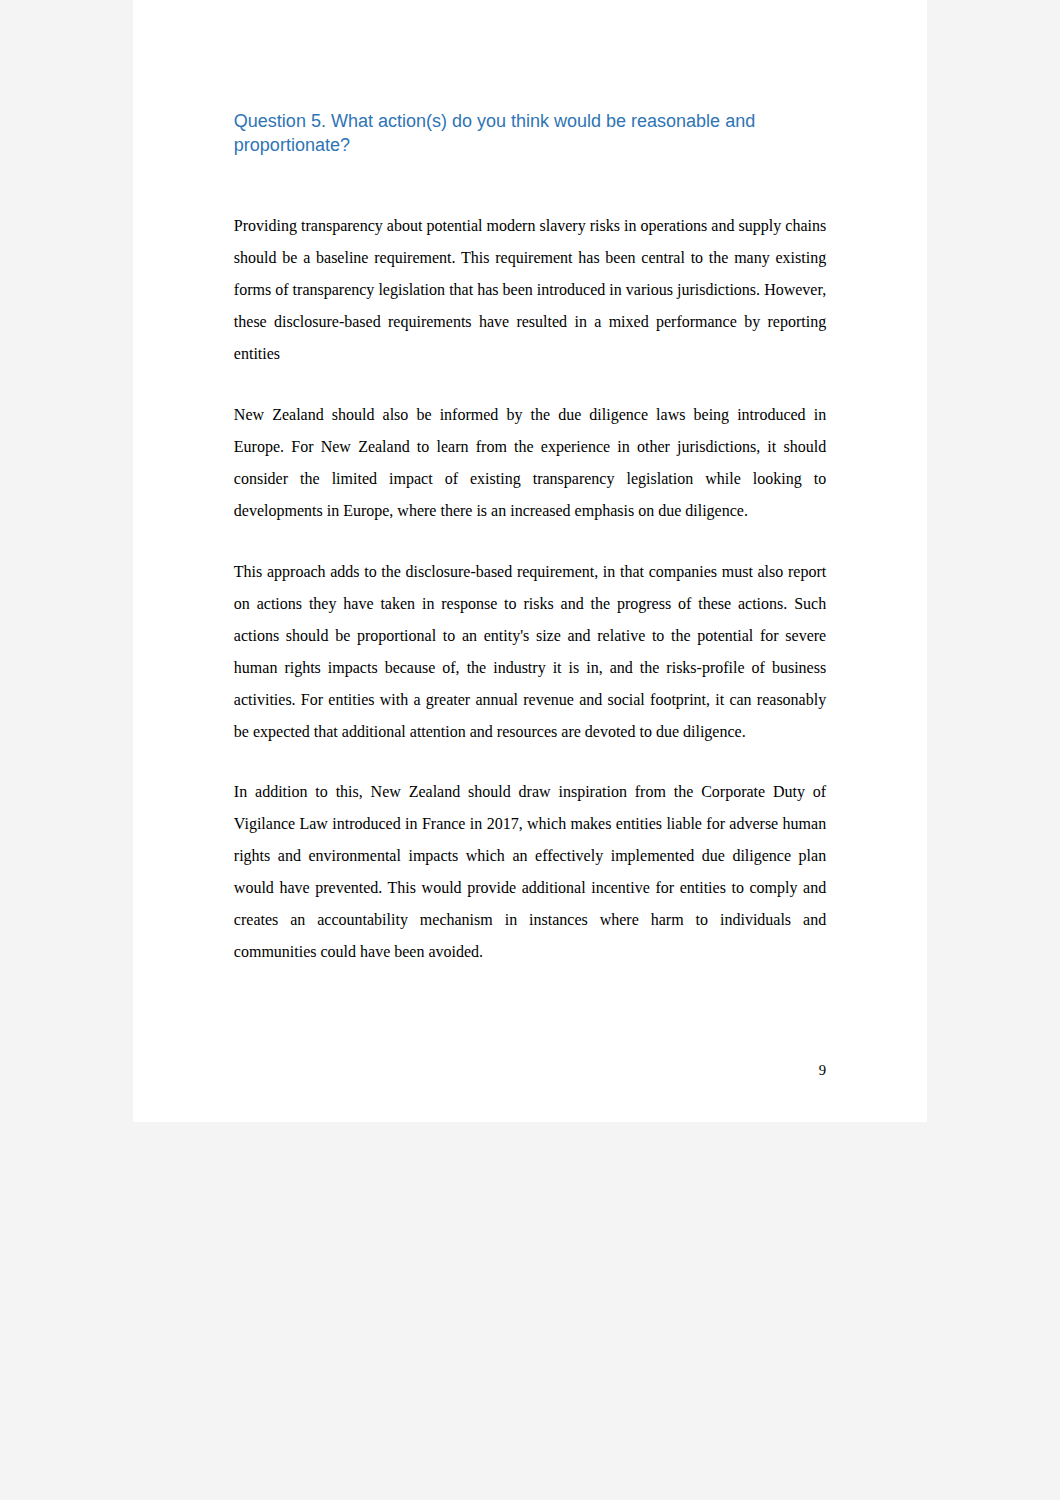Question 5. What action(s) do you think would be reasonable and proportionate?
Providing transparency about potential modern slavery risks in operations and supply chains should be a baseline requirement. This requirement has been central to the many existing forms of transparency legislation that has been introduced in various jurisdictions. However, these disclosure-based requirements have resulted in a mixed performance by reporting entities
New Zealand should also be informed by the due diligence laws being introduced in Europe. For New Zealand to learn from the experience in other jurisdictions, it should consider the limited impact of existing transparency legislation while looking to developments in Europe, where there is an increased emphasis on due diligence.
This approach adds to the disclosure-based requirement, in that companies must also report on actions they have taken in response to risks and the progress of these actions. Such actions should be proportional to an entity's size and relative to the potential for severe human rights impacts because of, the industry it is in, and the risks-profile of business activities. For entities with a greater annual revenue and social footprint, it can reasonably be expected that additional attention and resources are devoted to due diligence.
In addition to this, New Zealand should draw inspiration from the Corporate Duty of Vigilance Law introduced in France in 2017, which makes entities liable for adverse human rights and environmental impacts which an effectively implemented due diligence plan would have prevented. This would provide additional incentive for entities to comply and creates an accountability mechanism in instances where harm to individuals and communities could have been avoided.
9